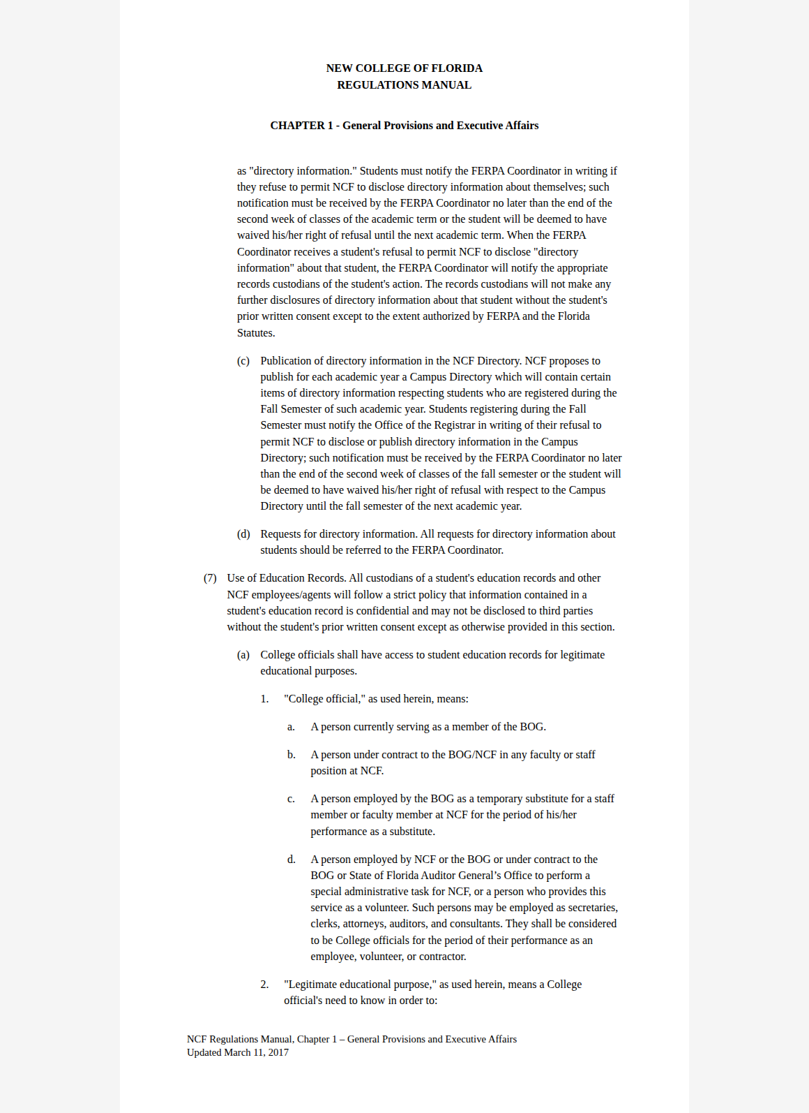New College of Florida Regulations Manual
CHAPTER 1 - General Provisions and Executive Affairs
as "directory information." Students must notify the FERPA Coordinator in writing if they refuse to permit NCF to disclose directory information about themselves; such notification must be received by the FERPA Coordinator no later than the end of the second week of classes of the academic term or the student will be deemed to have waived his/her right of refusal until the next academic term. When the FERPA Coordinator receives a student's refusal to permit NCF to disclose "directory information" about that student, the FERPA Coordinator will notify the appropriate records custodians of the student's action. The records custodians will not make any further disclosures of directory information about that student without the student's prior written consent except to the extent authorized by FERPA and the Florida Statutes.
(c) Publication of directory information in the NCF Directory. NCF proposes to publish for each academic year a Campus Directory which will contain certain items of directory information respecting students who are registered during the Fall Semester of such academic year. Students registering during the Fall Semester must notify the Office of the Registrar in writing of their refusal to permit NCF to disclose or publish directory information in the Campus Directory; such notification must be received by the FERPA Coordinator no later than the end of the second week of classes of the fall semester or the student will be deemed to have waived his/her right of refusal with respect to the Campus Directory until the fall semester of the next academic year.
(d) Requests for directory information. All requests for directory information about students should be referred to the FERPA Coordinator.
(7) Use of Education Records. All custodians of a student's education records and other NCF employees/agents will follow a strict policy that information contained in a student's education record is confidential and may not be disclosed to third parties without the student's prior written consent except as otherwise provided in this section.
(a) College officials shall have access to student education records for legitimate educational purposes.
1."College official," as used herein, means:
a. A person currently serving as a member of the BOG.
b. A person under contract to the BOG/NCF in any faculty or staff position at NCF.
c. A person employed by the BOG as a temporary substitute for a staff member or faculty member at NCF for the period of his/her performance as a substitute.
d. A person employed by NCF or the BOG or under contract to the BOG or State of Florida Auditor General’s Office to perform a special administrative task for NCF, or a person who provides this service as a volunteer. Such persons may be employed as secretaries, clerks, attorneys, auditors, and consultants. They shall be considered to be College officials for the period of their performance as an employee, volunteer, or contractor.
2."Legitimate educational purpose," as used herein, means a College official's need to know in order to:
NCF Regulations Manual, Chapter 1 – General Provisions and Executive Affairs
Updated March 11, 2017